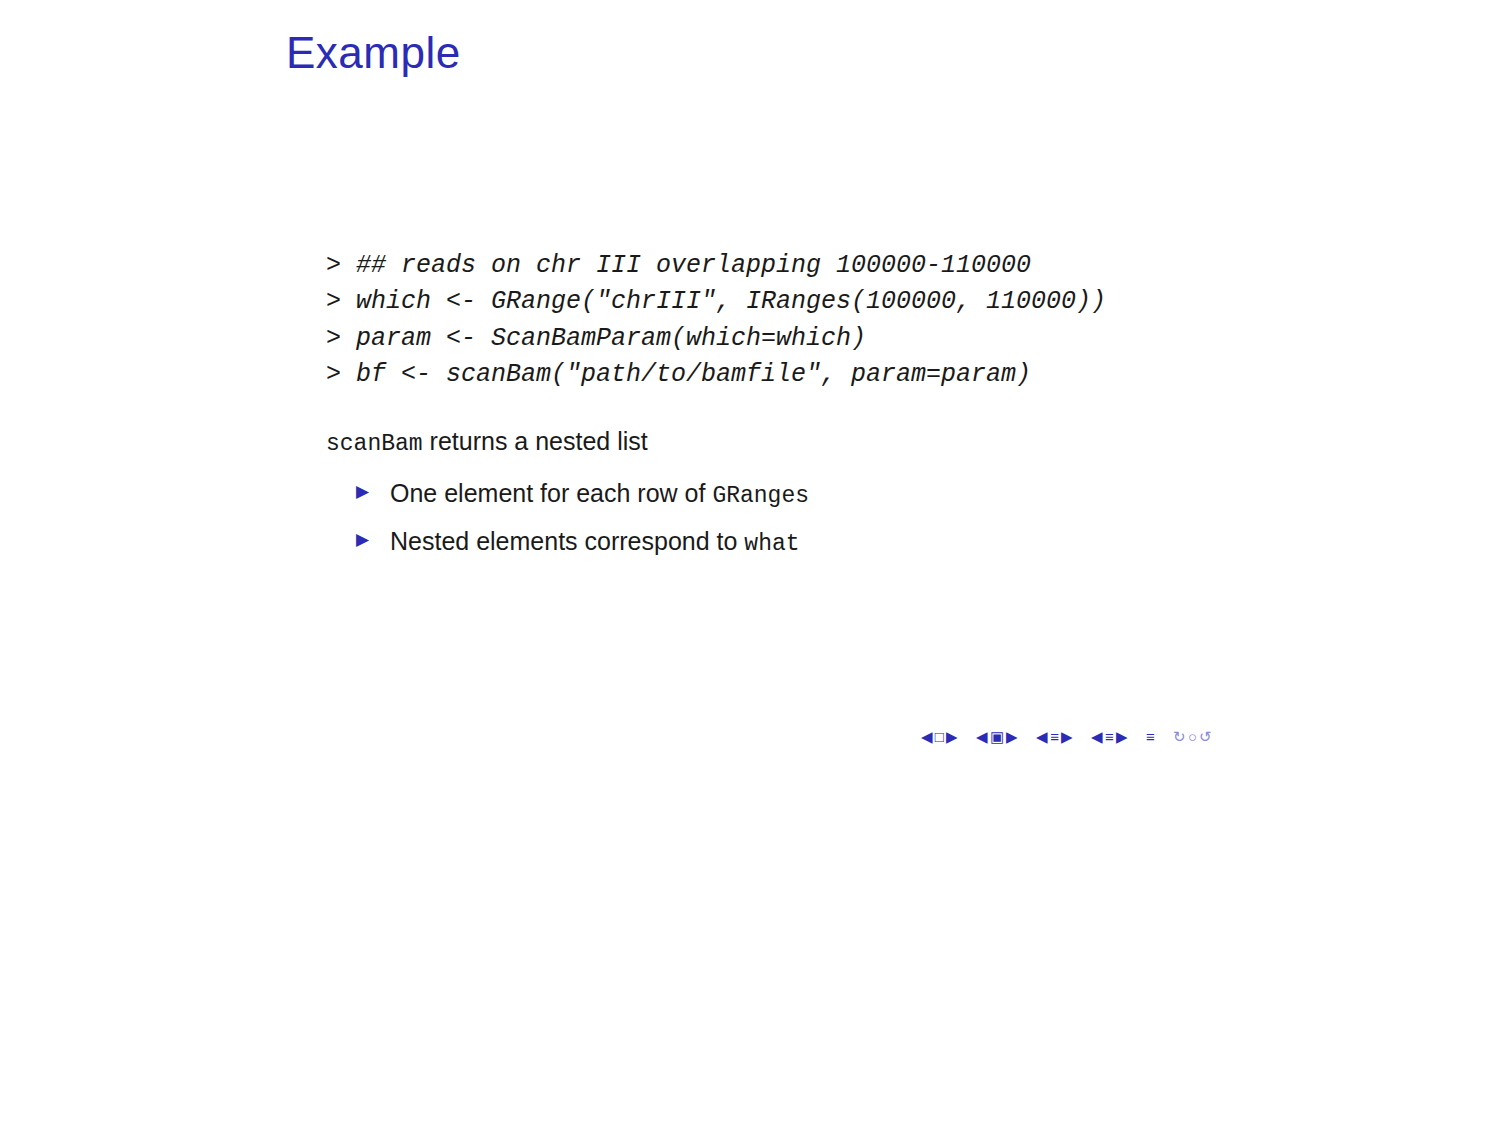Example
> ## reads on chr III overlapping 100000-110000
> which <- GRange("chrIII", IRanges(100000, 110000))
> param <- ScanBamParam(which=which)
> bf <- scanBam("path/to/bamfile", param=param)
scanBam returns a nested list
One element for each row of GRanges
Nested elements correspond to what
◀□▶ ◀▣▶ ◀≡▶ ◀≡▶ ≡ ↻○↺